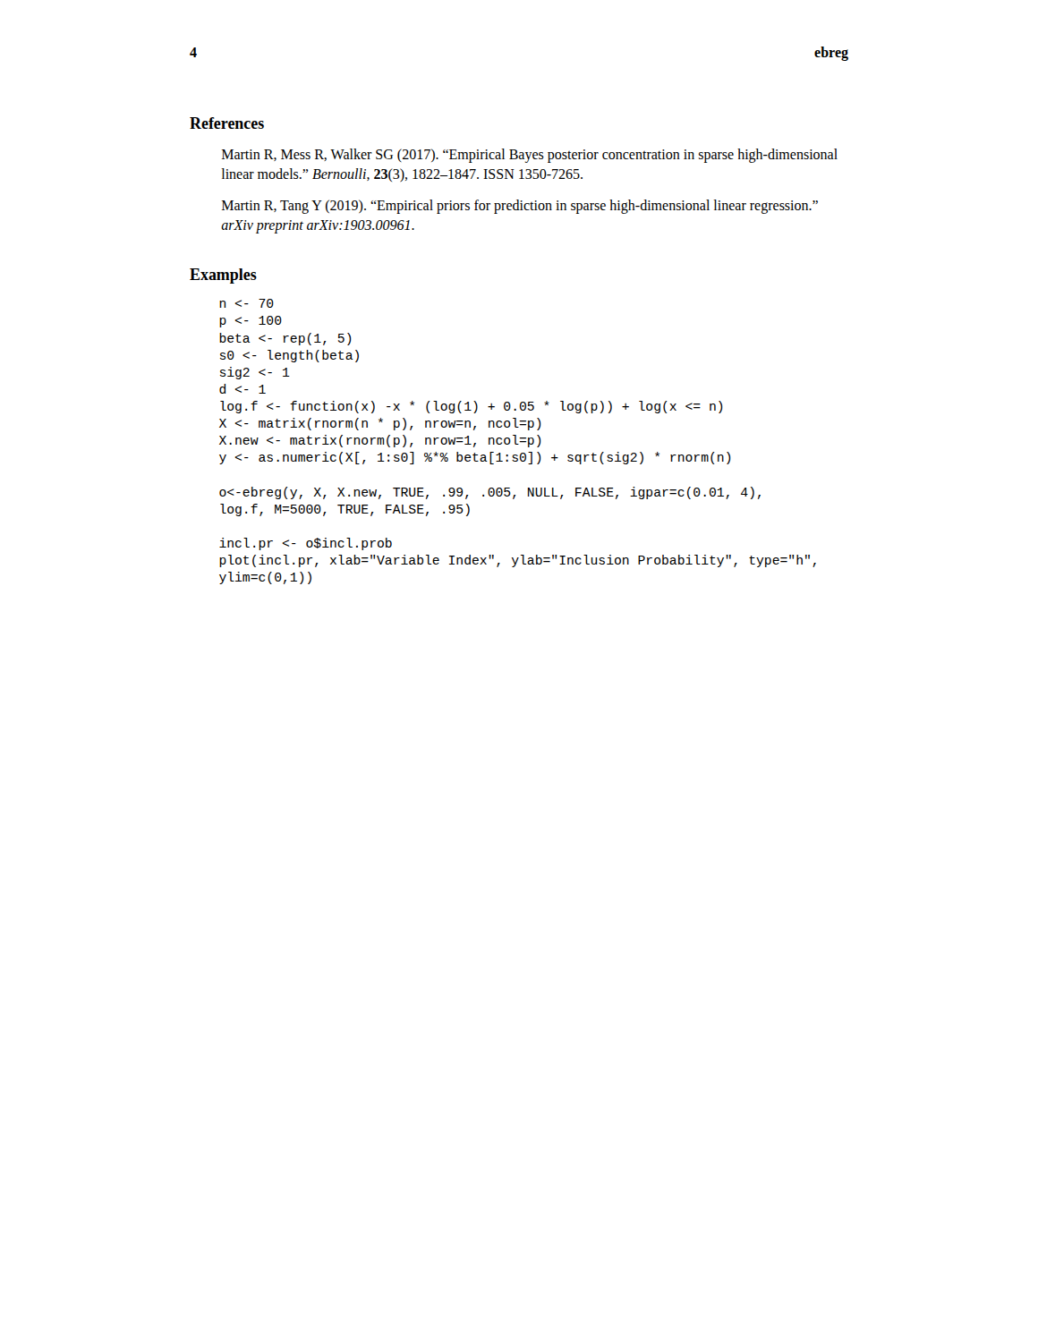4 ebreg
References
Martin R, Mess R, Walker SG (2017). “Empirical Bayes posterior concentration in sparse high-dimensional linear models.” Bernoulli, 23(3), 1822–1847. ISSN 1350-7265.
Martin R, Tang Y (2019). “Empirical priors for prediction in sparse high-dimensional linear regression.” arXiv preprint arXiv:1903.00961.
Examples
n <- 70
p <- 100
beta <- rep(1, 5)
s0 <- length(beta)
sig2 <- 1
d <- 1
log.f <- function(x) -x * (log(1) + 0.05 * log(p)) + log(x <= n)
X <- matrix(rnorm(n * p), nrow=n, ncol=p)
X.new <- matrix(rnorm(p), nrow=1, ncol=p)
y <- as.numeric(X[, 1:s0] %*% beta[1:s0]) + sqrt(sig2) * rnorm(n)

o<-ebreg(y, X, X.new, TRUE, .99, .005, NULL, FALSE, igpar=c(0.01, 4),
log.f, M=5000, TRUE, FALSE, .95)

incl.pr <- o$incl.prob
plot(incl.pr, xlab="Variable Index", ylab="Inclusion Probability", type="h", ylim=c(0,1))